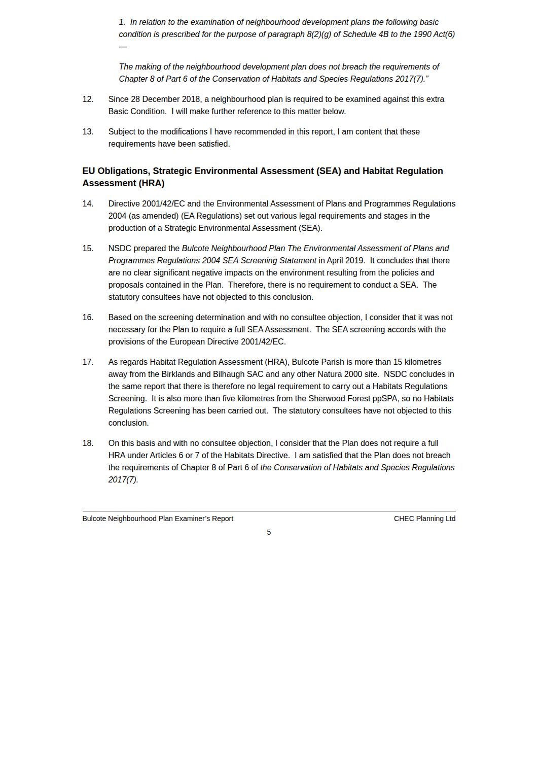1. In relation to the examination of neighbourhood development plans the following basic condition is prescribed for the purpose of paragraph 8(2)(g) of Schedule 4B to the 1990 Act(6)—
The making of the neighbourhood development plan does not breach the requirements of Chapter 8 of Part 6 of the Conservation of Habitats and Species Regulations 2017(7).”
12. Since 28 December 2018, a neighbourhood plan is required to be examined against this extra Basic Condition. I will make further reference to this matter below.
13. Subject to the modifications I have recommended in this report, I am content that these requirements have been satisfied.
EU Obligations, Strategic Environmental Assessment (SEA) and Habitat Regulation Assessment (HRA)
14. Directive 2001/42/EC and the Environmental Assessment of Plans and Programmes Regulations 2004 (as amended) (EA Regulations) set out various legal requirements and stages in the production of a Strategic Environmental Assessment (SEA).
15. NSDC prepared the Bulcote Neighbourhood Plan The Environmental Assessment of Plans and Programmes Regulations 2004 SEA Screening Statement in April 2019. It concludes that there are no clear significant negative impacts on the environment resulting from the policies and proposals contained in the Plan. Therefore, there is no requirement to conduct a SEA. The statutory consultees have not objected to this conclusion.
16. Based on the screening determination and with no consultee objection, I consider that it was not necessary for the Plan to require a full SEA Assessment. The SEA screening accords with the provisions of the European Directive 2001/42/EC.
17. As regards Habitat Regulation Assessment (HRA), Bulcote Parish is more than 15 kilometres away from the Birklands and Bilhaugh SAC and any other Natura 2000 site. NSDC concludes in the same report that there is therefore no legal requirement to carry out a Habitats Regulations Screening. It is also more than five kilometres from the Sherwood Forest ppSPA, so no Habitats Regulations Screening has been carried out. The statutory consultees have not objected to this conclusion.
18. On this basis and with no consultee objection, I consider that the Plan does not require a full HRA under Articles 6 or 7 of the Habitats Directive. I am satisfied that the Plan does not breach the requirements of Chapter 8 of Part 6 of the Conservation of Habitats and Species Regulations 2017(7).
Bulcote Neighbourhood Plan Examiner’s Report CHEC Planning Ltd
5